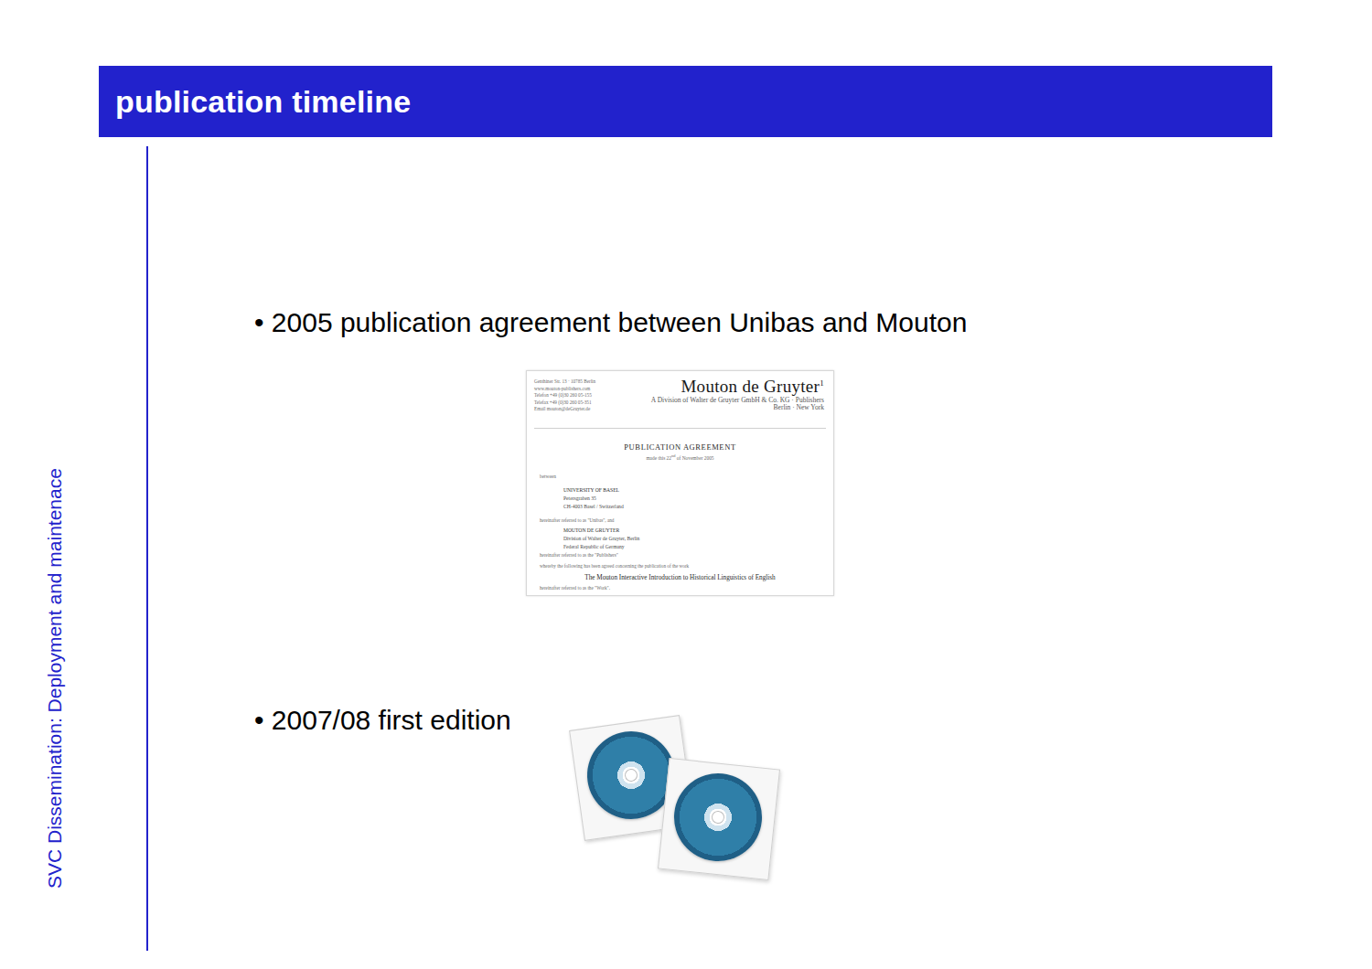publication timeline
SVC Dissemination: Deployment and maintenace
• 2005 publication agreement between Unibas and Mouton
Genthiner Str. 13 · 10785 Berlin
www.mouton-publishers.com
Telefon +49 (0)30 260 05-155
Telefax +49 (0)30 260 05-351
Email mouton@deGruyter.de
Mouton de Gruyter1
A Division of Walter de Gruyter GmbH & Co. KG · Publishers
Berlin · New York
PUBLICATION AGREEMENT
made this 22nd of November 2005
between
UNIVERSITY OF BASEL
Petersgraben 35
CH-4003 Basel / Switzerland
hereinafter referred to as "Unibas", and
MOUTON DE GRUYTER
Division of Walter de Gruyter, Berlin
Federal Republic of Germany
hereinafter referred to as the "Publishers"
whereby the following has been agreed concerning the publication of the work
The Mouton Interactive Introduction to Historical Linguistics of English
hereinafter referred to as the "Work".
• 2007/08 first edition